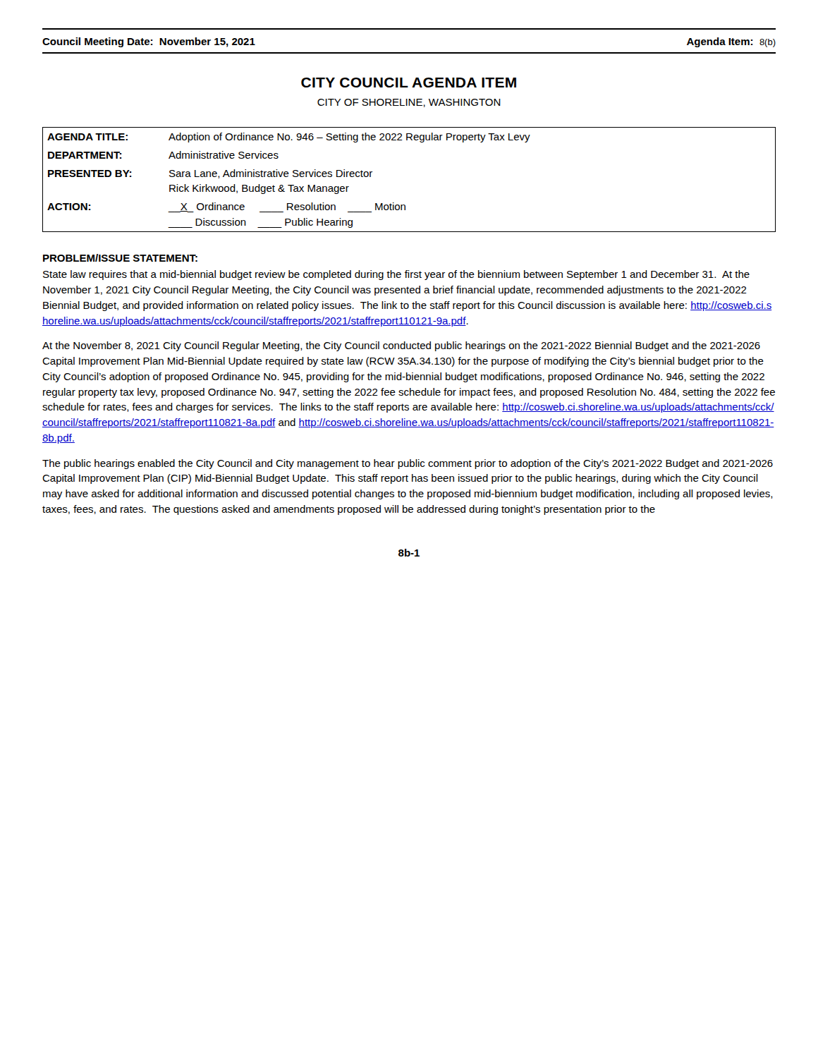Council Meeting Date: November 15, 2021 Agenda Item: 8(b)
CITY COUNCIL AGENDA ITEM
CITY OF SHORELINE, WASHINGTON
| AGENDA TITLE: | Adoption of Ordinance No. 946 – Setting the 2022 Regular Property Tax Levy |
| DEPARTMENT: | Administrative Services |
| PRESENTED BY: | Sara Lane, Administrative Services Director Rick Kirkwood, Budget & Tax Manager |
| ACTION: | __ X _ Ordinance ____ Resolution ____ Motion ____ Discussion ____ Public Hearing |
PROBLEM/ISSUE STATEMENT:
State law requires that a mid-biennial budget review be completed during the first year of the biennium between September 1 and December 31. At the November 1, 2021 City Council Regular Meeting, the City Council was presented a brief financial update, recommended adjustments to the 2021-2022 Biennial Budget, and provided information on related policy issues. The link to the staff report for this Council discussion is available here: http://cosweb.ci.shoreline.wa.us/uploads/attachments/cck/council/staffreports/2021/staffreport110121-9a.pdf.
At the November 8, 2021 City Council Regular Meeting, the City Council conducted public hearings on the 2021-2022 Biennial Budget and the 2021-2026 Capital Improvement Plan Mid-Biennial Update required by state law (RCW 35A.34.130) for the purpose of modifying the City’s biennial budget prior to the City Council’s adoption of proposed Ordinance No. 945, providing for the mid-biennial budget modifications, proposed Ordinance No. 946, setting the 2022 regular property tax levy, proposed Ordinance No. 947, setting the 2022 fee schedule for impact fees, and proposed Resolution No. 484, setting the 2022 fee schedule for rates, fees and charges for services. The links to the staff reports are available here: http://cosweb.ci.shoreline.wa.us/uploads/attachments/cck/council/staffreports/2021/staffreport110821-8a.pdf and http://cosweb.ci.shoreline.wa.us/uploads/attachments/cck/council/staffreports/2021/staffreport110821-8b.pdf.
The public hearings enabled the City Council and City management to hear public comment prior to adoption of the City’s 2021-2022 Budget and 2021-2026 Capital Improvement Plan (CIP) Mid-Biennial Budget Update. This staff report has been issued prior to the public hearings, during which the City Council may have asked for additional information and discussed potential changes to the proposed mid-biennium budget modification, including all proposed levies, taxes, fees, and rates. The questions asked and amendments proposed will be addressed during tonight’s presentation prior to the
8b-1